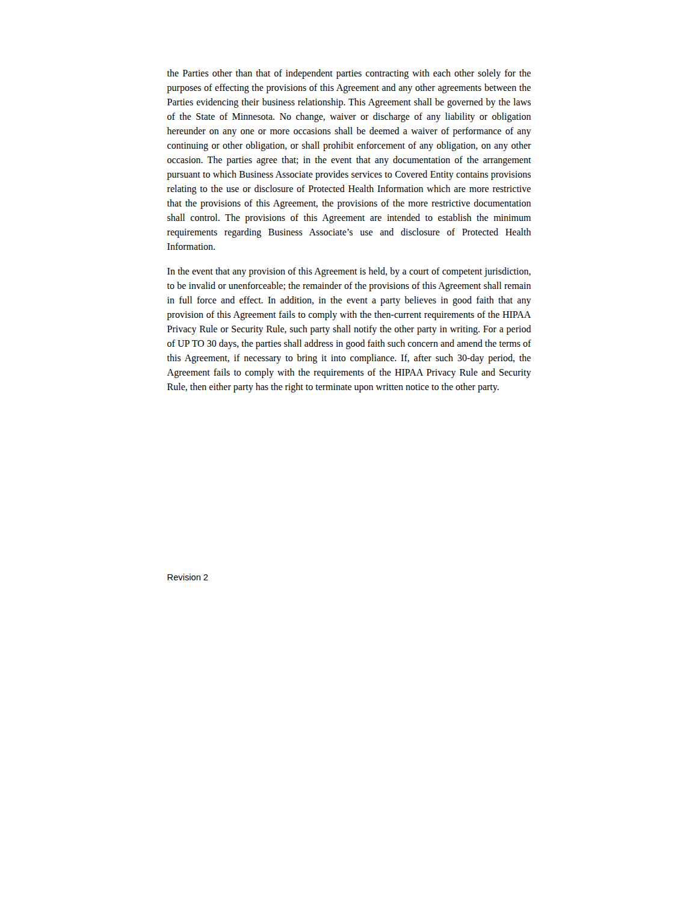the Parties other than that of independent parties contracting with each other solely for the purposes of effecting the provisions of this Agreement and any other agreements between the Parties evidencing their business relationship. This Agreement shall be governed by the laws of the State of Minnesota. No change, waiver or discharge of any liability or obligation hereunder on any one or more occasions shall be deemed a waiver of performance of any continuing or other obligation, or shall prohibit enforcement of any obligation, on any other occasion. The parties agree that; in the event that any documentation of the arrangement pursuant to which Business Associate provides services to Covered Entity contains provisions relating to the use or disclosure of Protected Health Information which are more restrictive that the provisions of this Agreement, the provisions of the more restrictive documentation shall control. The provisions of this Agreement are intended to establish the minimum requirements regarding Business Associate’s use and disclosure of Protected Health Information.
In the event that any provision of this Agreement is held, by a court of competent jurisdiction, to be invalid or unenforceable; the remainder of the provisions of this Agreement shall remain in full force and effect. In addition, in the event a party believes in good faith that any provision of this Agreement fails to comply with the then-current requirements of the HIPAA Privacy Rule or Security Rule, such party shall notify the other party in writing. For a period of UP TO 30 days, the parties shall address in good faith such concern and amend the terms of this Agreement, if necessary to bring it into compliance. If, after such 30-day period, the Agreement fails to comply with the requirements of the HIPAA Privacy Rule and Security Rule, then either party has the right to terminate upon written notice to the other party.
Revision 2